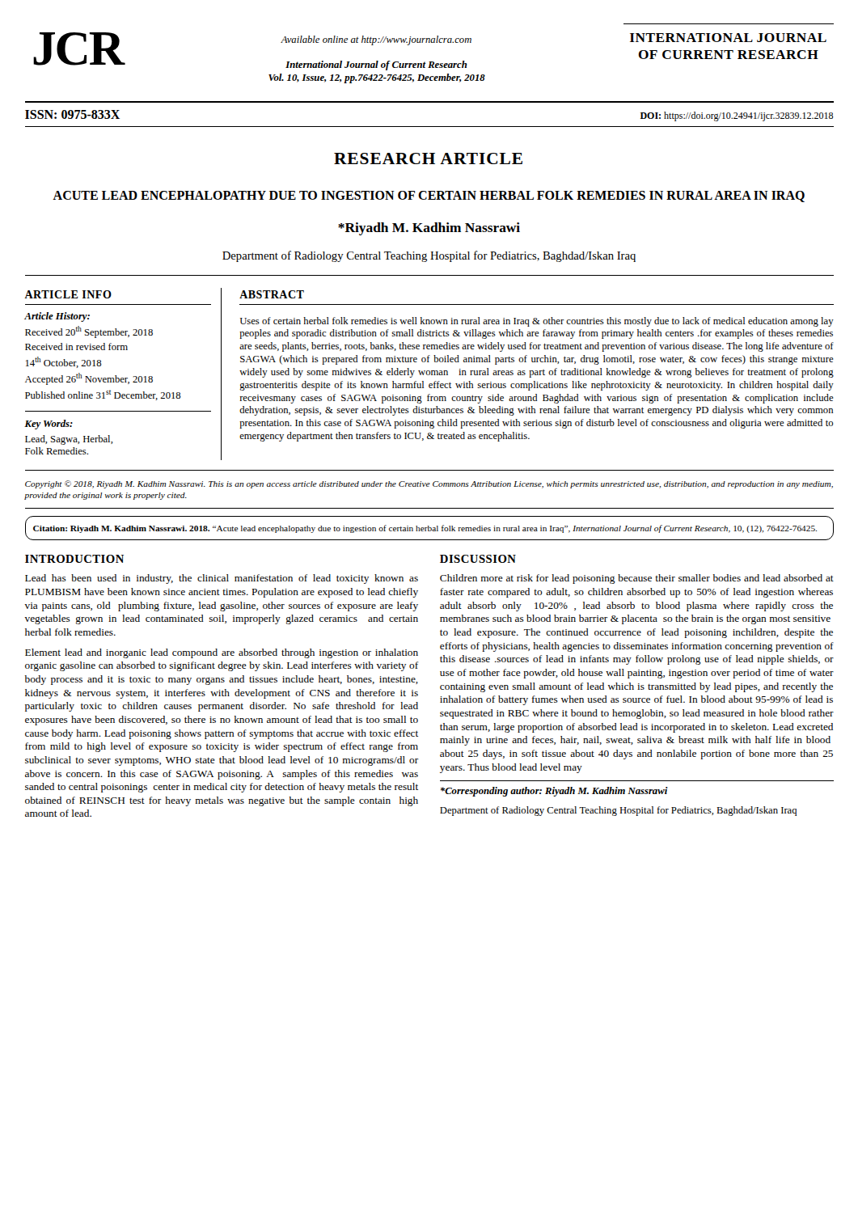JCR
Available online at http://www.journalcra.com
International Journal of Current Research
Vol. 10, Issue, 12, pp.76422-76425, December, 2018
INTERNATIONAL JOURNAL
OF CURRENT RESEARCH
ISSN: 0975-833X DOI: https://doi.org/10.24941/ijcr.32839.12.2018
RESEARCH ARTICLE
Acute lead encephalopathy due to ingestion of certain herbal folk remedies in rural area in Iraq
*Riyadh M. Kadhim Nassrawi
Department of Radiology Central Teaching Hospital for Pediatrics, Baghdad/Iskan Iraq
ARTICLE INFO
Article History:
Received 20th September, 2018
Received in revised form
14th October, 2018
Accepted 26th November, 2018
Published online 31st December, 2018
Key Words:
Lead, Sagwa, Herbal,
Folk Remedies.
ABSTRACT
Uses of certain herbal folk remedies is well known in rural area in Iraq & other countries this mostly due to lack of medical education among lay peoples and sporadic distribution of small districts & villages which are faraway from primary health centers .for examples of theses remedies are seeds, plants, berries, roots, banks, these remedies are widely used for treatment and prevention of various disease. The long life adventure of SAGWA (which is prepared from mixture of boiled animal parts of urchin, tar, drug lomotil, rose water, & cow feces) this strange mixture widely used by some midwives & elderly woman in rural areas as part of traditional knowledge & wrong believes for treatment of prolong gastroenteritis despite of its known harmful effect with serious complications like nephrotoxicity & neurotoxicity. In children hospital daily receivesmany cases of SAGWA poisoning from country side around Baghdad with various sign of presentation & complication include dehydration, sepsis, & sever electrolytes disturbances & bleeding with renal failure that warrant emergency PD dialysis which very common presentation. In this case of SAGWA poisoning child presented with serious sign of disturb level of consciousness and oliguria were admitted to emergency department then transfers to ICU, & treated as encephalitis.
Copyright © 2018, Riyadh M. Kadhim Nassrawi. This is an open access article distributed under the Creative Commons Attribution License, which permits unrestricted use, distribution, and reproduction in any medium, provided the original work is properly cited.
Citation: Riyadh M. Kadhim Nassrawi. 2018. “Acute lead encephalopathy due to ingestion of certain herbal folk remedies in rural area in Iraq”, International Journal of Current Research, 10, (12), 76422-76425.
INTRODUCTION
Lead has been used in industry, the clinical manifestation of lead toxicity known as PLUMBISM have been known since ancient times. Population are exposed to lead chiefly via paints cans, old plumbing fixture, lead gasoline, other sources of exposure are leafy vegetables grown in lead contaminated soil, improperly glazed ceramics and certain herbal folk remedies.
Element lead and inorganic lead compound are absorbed through ingestion or inhalation organic gasoline can absorbed to significant degree by skin. Lead interferes with variety of body process and it is toxic to many organs and tissues include heart, bones, intestine, kidneys & nervous system, it interferes with development of CNS and therefore it is particularly toxic to children causes permanent disorder. No safe threshold for lead exposures have been discovered, so there is no known amount of lead that is too small to cause body harm. Lead poisoning shows pattern of symptoms that accrue with toxic effect from mild to high level of exposure so toxicity is wider spectrum of effect range from subclinical to sever symptoms, WHO state that blood lead level of 10 micrograms/dl or above is concern. In this case of SAGWA poisoning. A samples of this remedies was sanded to central poisonings center in medical city for detection of heavy metals the result obtained of REINSCH test for heavy metals was negative but the sample contain high amount of lead.
DISCUSSION
Children more at risk for lead poisoning because their smaller bodies and lead absorbed at faster rate compared to adult, so children absorbed up to 50% of lead ingestion whereas adult absorb only 10-20% , lead absorb to blood plasma where rapidly cross the membranes such as blood brain barrier & placenta so the brain is the organ most sensitive to lead exposure. The continued occurrence of lead poisoning inchildren, despite the efforts of physicians, health agencies to disseminates information concerning prevention of this disease .sources of lead in infants may follow prolong use of lead nipple shields, or use of mother face powder, old house wall painting, ingestion over period of time of water containing even small amount of lead which is transmitted by lead pipes, and recently the inhalation of battery fumes when used as source of fuel. In blood about 95-99% of lead is sequestrated in RBC where it bound to hemoglobin, so lead measured in hole blood rather than serum, large proportion of absorbed lead is incorporated in to skeleton. Lead excreted mainly in urine and feces, hair, nail, sweat, saliva & breast milk with half life in blood about 25 days, in soft tissue about 40 days and nonlabile portion of bone more than 25 years. Thus blood lead level may
*Corresponding author: Riyadh M. Kadhim Nassrawi
Department of Radiology Central Teaching Hospital for Pediatrics, Baghdad/Iskan Iraq